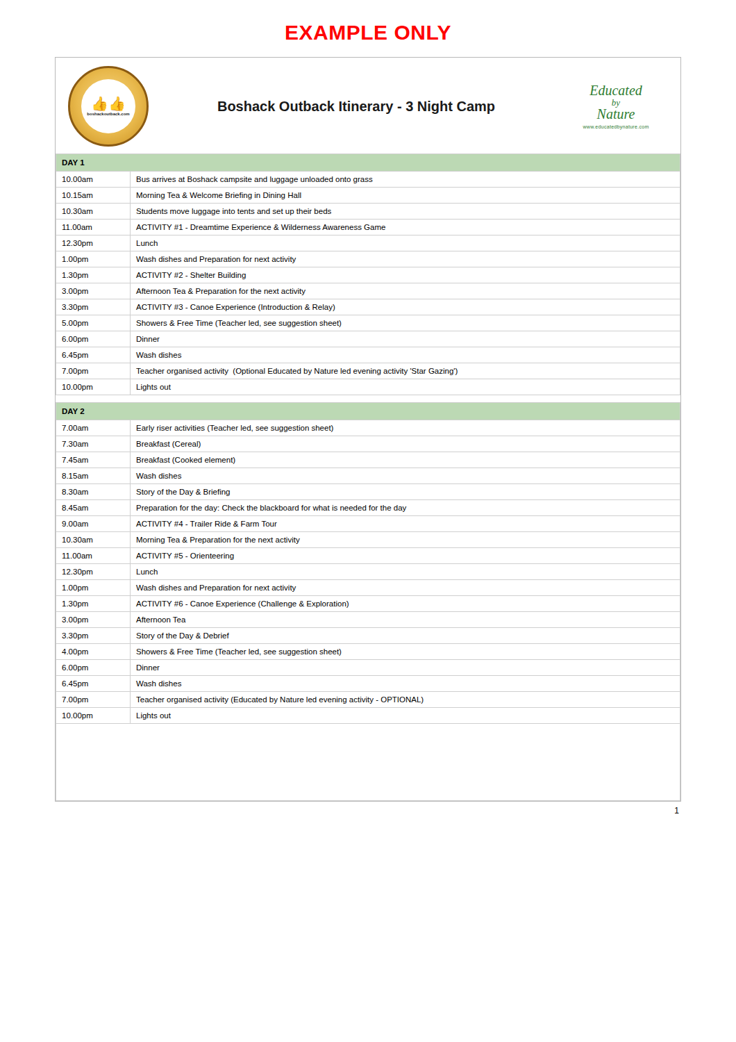EXAMPLE ONLY
👍👍
boshackoutback.com
Boshack Outback Itinerary - 3 Night Camp
Educatedby Nature
www.educatedbynature.com
| DAY 1 |
| 10.00am | Bus arrives at Boshack campsite and luggage unloaded onto grass |
| 10.15am | Morning Tea & Welcome Briefing in Dining Hall |
| 10.30am | Students move luggage into tents and set up their beds |
| 11.00am | ACTIVITY #1 - Dreamtime Experience & Wilderness Awareness Game |
| 12.30pm | Lunch |
| 1.00pm | Wash dishes and Preparation for next activity |
| 1.30pm | ACTIVITY #2 - Shelter Building |
| 3.00pm | Afternoon Tea & Preparation for the next activity |
| 3.30pm | ACTIVITY #3 - Canoe Experience (Introduction & Relay) |
| 5.00pm | Showers & Free Time (Teacher led, see suggestion sheet) |
| 6.00pm | Dinner |
| 6.45pm | Wash dishes |
| 7.00pm | Teacher organised activity (Optional Educated by Nature led evening activity 'Star Gazing') |
| 10.00pm | Lights out |
| DAY 2 |
| 7.00am | Early riser activities (Teacher led, see suggestion sheet) |
| 7.30am | Breakfast (Cereal) |
| 7.45am | Breakfast (Cooked element) |
| 8.15am | Wash dishes |
| 8.30am | Story of the Day & Briefing |
| 8.45am | Preparation for the day: Check the blackboard for what is needed for the day |
| 9.00am | ACTIVITY #4 - Trailer Ride & Farm Tour |
| 10.30am | Morning Tea & Preparation for the next activity |
| 11.00am | ACTIVITY #5 - Orienteering |
| 12.30pm | Lunch |
| 1.00pm | Wash dishes and Preparation for next activity |
| 1.30pm | ACTIVITY #6 - Canoe Experience (Challenge & Exploration) |
| 3.00pm | Afternoon Tea |
| 3.30pm | Story of the Day & Debrief |
| 4.00pm | Showers & Free Time (Teacher led, see suggestion sheet) |
| 6.00pm | Dinner |
| 6.45pm | Wash dishes |
| 7.00pm | Teacher organised activity (Educated by Nature led evening activity - OPTIONAL) |
| 10.00pm | Lights out |
1